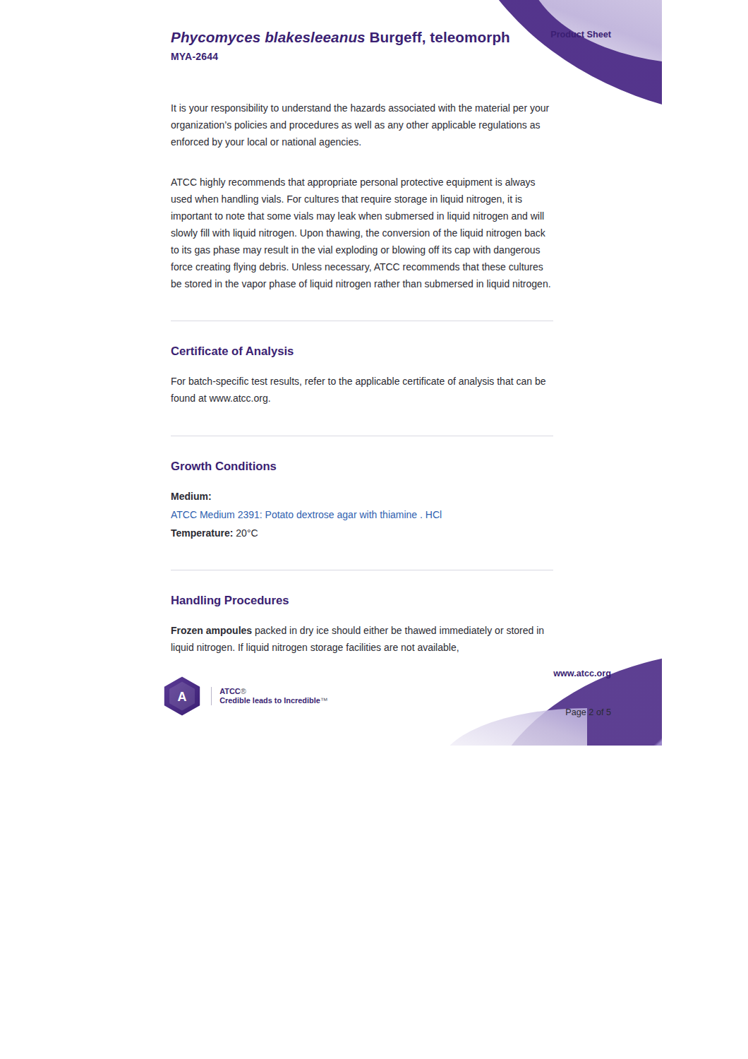Phycomyces blakesleeanus Burgeff, teleomorph
Product Sheet
MYA-2644
It is your responsibility to understand the hazards associated with the material per your organization’s policies and procedures as well as any other applicable regulations as enforced by your local or national agencies.
ATCC highly recommends that appropriate personal protective equipment is always used when handling vials. For cultures that require storage in liquid nitrogen, it is important to note that some vials may leak when submersed in liquid nitrogen and will slowly fill with liquid nitrogen. Upon thawing, the conversion of the liquid nitrogen back to its gas phase may result in the vial exploding or blowing off its cap with dangerous force creating flying debris. Unless necessary, ATCC recommends that these cultures be stored in the vapor phase of liquid nitrogen rather than submersed in liquid nitrogen.
Certificate of Analysis
For batch-specific test results, refer to the applicable certificate of analysis that can be found at www.atcc.org.
Growth Conditions
Medium:
ATCC Medium 2391: Potato dextrose agar with thiamine . HCl
Temperature: 20°C
Handling Procedures
Frozen ampoules packed in dry ice should either be thawed immediately or stored in liquid nitrogen. If liquid nitrogen storage facilities are not available,
A
ATCC®
Credible leads to Incredible™
www.atcc.org Page 2 of 5